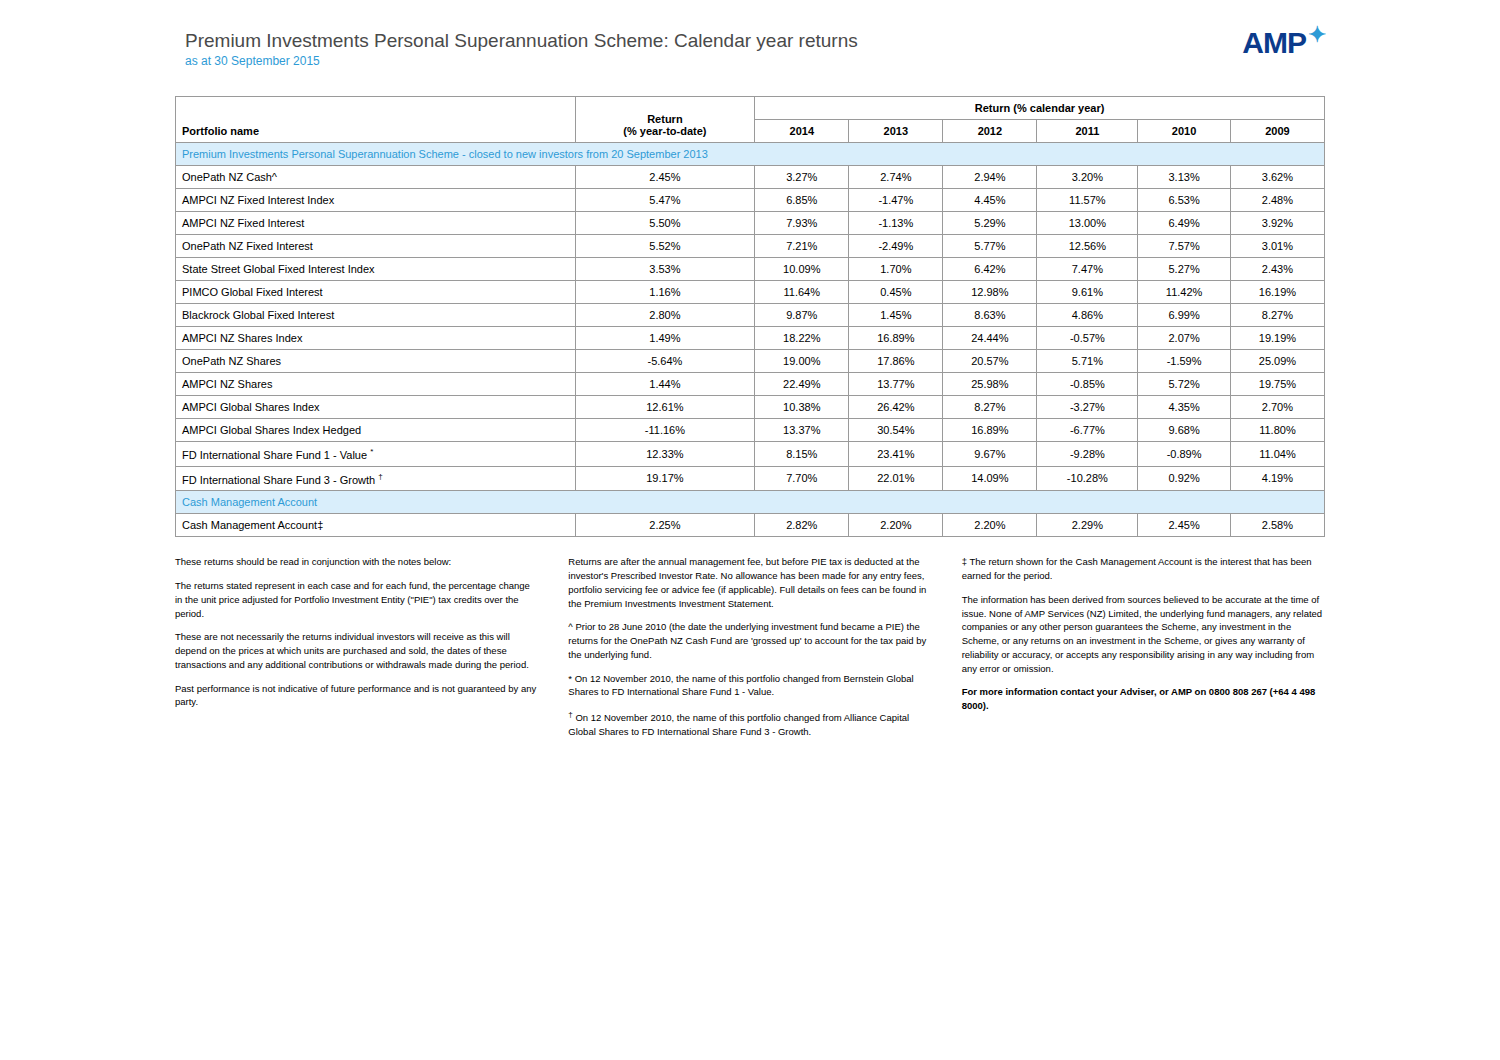AMP✦
Premium Investments Personal Superannuation Scheme: Calendar year returns
as at 30 September 2015
| Portfolio name | Return (% year-to-date) | Return (% calendar year) |
| --- | --- | --- |
| 2014 | 2013 | 2012 | 2011 | 2010 | 2009 |
| Premium Investments Personal Superannuation Scheme - closed to new investors from 20 September 2013 |
| OnePath NZ Cash^ | 2.45% | 3.27% | 2.74% | 2.94% | 3.20% | 3.13% | 3.62% |
| AMPCI NZ Fixed Interest Index | 5.47% | 6.85% | -1.47% | 4.45% | 11.57% | 6.53% | 2.48% |
| AMPCI NZ Fixed Interest | 5.50% | 7.93% | -1.13% | 5.29% | 13.00% | 6.49% | 3.92% |
| OnePath NZ Fixed Interest | 5.52% | 7.21% | -2.49% | 5.77% | 12.56% | 7.57% | 3.01% |
| State Street Global Fixed Interest Index | 3.53% | 10.09% | 1.70% | 6.42% | 7.47% | 5.27% | 2.43% |
| PIMCO Global Fixed Interest | 1.16% | 11.64% | 0.45% | 12.98% | 9.61% | 11.42% | 16.19% |
| Blackrock Global Fixed Interest | 2.80% | 9.87% | 1.45% | 8.63% | 4.86% | 6.99% | 8.27% |
| AMPCI NZ Shares Index | 1.49% | 18.22% | 16.89% | 24.44% | -0.57% | 2.07% | 19.19% |
| OnePath NZ Shares | -5.64% | 19.00% | 17.86% | 20.57% | 5.71% | -1.59% | 25.09% |
| AMPCI NZ Shares | 1.44% | 22.49% | 13.77% | 25.98% | -0.85% | 5.72% | 19.75% |
| AMPCI Global Shares Index | 12.61% | 10.38% | 26.42% | 8.27% | -3.27% | 4.35% | 2.70% |
| AMPCI Global Shares Index Hedged | -11.16% | 13.37% | 30.54% | 16.89% | -6.77% | 9.68% | 11.80% |
| FD International Share Fund 1 - Value * | 12.33% | 8.15% | 23.41% | 9.67% | -9.28% | -0.89% | 11.04% |
| FD International Share Fund 3 - Growth † | 19.17% | 7.70% | 22.01% | 14.09% | -10.28% | 0.92% | 4.19% |
| Cash Management Account |
| Cash Management Account‡ | 2.25% | 2.82% | 2.20% | 2.20% | 2.29% | 2.45% | 2.58% |
These returns should be read in conjunction with the notes below:
The returns stated represent in each case and for each fund, the percentage change in the unit price adjusted for Portfolio Investment Entity ("PIE") tax credits over the period.
These are not necessarily the returns individual investors will receive as this will depend on the prices at which units are purchased and sold, the dates of these transactions and any additional contributions or withdrawals made during the period.
Past performance is not indicative of future performance and is not guaranteed by any party.
Returns are after the annual management fee, but before PIE tax is deducted at the investor's Prescribed Investor Rate. No allowance has been made for any entry fees, portfolio servicing fee or advice fee (if applicable). Full details on fees can be found in the Premium Investments Investment Statement.
^ Prior to 28 June 2010 (the date the underlying investment fund became a PIE) the returns for the OnePath NZ Cash Fund are 'grossed up' to account for the tax paid by the underlying fund.
* On 12 November 2010, the name of this portfolio changed from Bernstein Global Shares to FD International Share Fund 1 - Value.
† On 12 November 2010, the name of this portfolio changed from Alliance Capital Global Shares to FD International Share Fund 3 - Growth.
‡ The return shown for the Cash Management Account is the interest that has been earned for the period.
The information has been derived from sources believed to be accurate at the time of issue. None of AMP Services (NZ) Limited, the underlying fund managers, any related companies or any other person guarantees the Scheme, any investment in the Scheme, or any returns on an investment in the Scheme, or gives any warranty of reliability or accuracy, or accepts any responsibility arising in any way including from any error or omission.
For more information contact your Adviser, or AMP on 0800 808 267 (+64 4 498 8000).